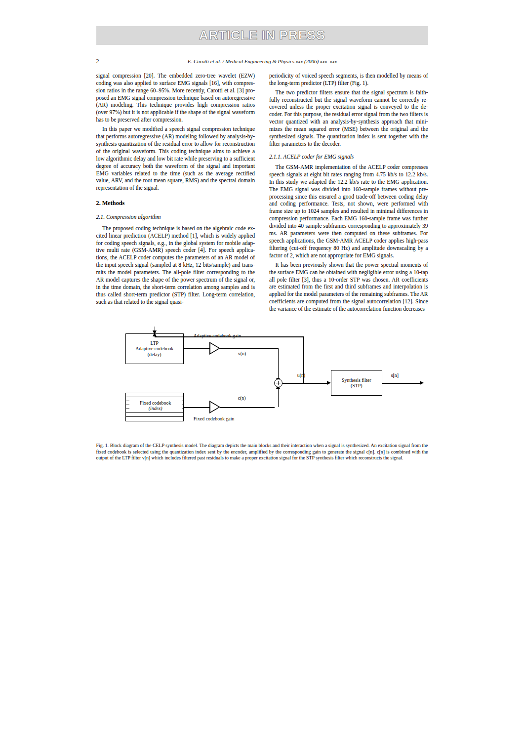ARTICLE IN PRESS
2
E. Carotti et al. / Medical Engineering & Physics xxx (2006) xxx–xxx
signal compression [20]. The embedded zero-tree wavelet (EZW) coding was also applied to surface EMG signals [16], with compression ratios in the range 60–95%. More recently, Carotti et al. [3] proposed an EMG signal compression technique based on autoregressive (AR) modeling. This technique provides high compression ratios (over 97%) but it is not applicable if the shape of the signal waveform has to be preserved after compression.
In this paper we modified a speech signal compression technique that performs autoregressive (AR) modeling followed by analysis-by-synthesis quantization of the residual error to allow for reconstruction of the original waveform. This coding technique aims to achieve a low algorithmic delay and low bit rate while preserving to a sufficient degree of accuracy both the waveform of the signal and important EMG variables related to the time (such as the average rectified value, ARV, and the root mean square, RMS) and the spectral domain representation of the signal.
2. Methods
2.1. Compression algorithm
The proposed coding technique is based on the algebraic code excited linear prediction (ACELP) method [1], which is widely applied for coding speech signals, e.g., in the global system for mobile adaptive multi rate (GSM-AMR) speech coder [4]. For speech applications, the ACELP coder computes the parameters of an AR model of the input speech signal (sampled at 8 kHz, 12 bits/sample) and transmits the model parameters. The all-pole filter corresponding to the AR model captures the shape of the power spectrum of the signal or, in the time domain, the short-term correlation among samples and is thus called short-term predictor (STP) filter. Long-term correlation, such as that related to the signal quasi-
periodicity of voiced speech segments, is then modelled by means of the long-term predictor (LTP) filter (Fig. 1).
The two predictor filters ensure that the signal spectrum is faithfully reconstructed but the signal waveform cannot be correctly recovered unless the proper excitation signal is conveyed to the decoder. For this purpose, the residual error signal from the two filters is vector quantized with an analysis-by-synthesis approach that minimizes the mean squared error (MSE) between the original and the synthesized signals. The quantization index is sent together with the filter parameters to the decoder.
2.1.1. ACELP coder for EMG signals
The GSM-AMR implementation of the ACELP coder compresses speech signals at eight bit rates ranging from 4.75 kb/s to 12.2 kb/s. In this study we adapted the 12.2 kb/s rate to the EMG application. The EMG signal was divided into 160-sample frames without pre-processing since this ensured a good trade-off between coding delay and coding performance. Tests, not shown, were performed with frame size up to 1024 samples and resulted in minimal differences in compression performance. Each EMG 160-sample frame was further divided into 40-sample subframes corresponding to approximately 39 ms. AR parameters were then computed on these subframes. For speech applications, the GSM-AMR ACELP coder applies high-pass filtering (cut-off frequency 80 Hz) and amplitude downscaling by a factor of 2, which are not appropriate for EMG signals.
It has been previously shown that the power spectral moments of the surface EMG can be obtained with negligible error using a 10-tap all pole filter [3], thus a 10-order STP was chosen. AR coefficients are estimated from the first and third subframes and interpolation is applied for the model parameters of the remaining subframes. The AR coefficients are computed from the signal autocorrelation [12]. Since the variance of the estimate of the autocorrelation function decreases
LTP
Adaptive codebook
(delay)
Adaptive codebook gain
v(n)
Fixed codebook
(index)
Fixed codebook gain
c(n)
u(n)
Synthesis filter
(STP)
s[n]
Fig. 1. Block diagram of the CELP synthesis model. The diagram depicts the main blocks and their interaction when a signal is synthesized. An excitation signal from the fixed codebook is selected using the quantization index sent by the encoder, amplified by the corresponding gain to generate the signal c[n]. c[n] is combined with the output of the LTP filter v[n] which includes filtered past residuals to make a proper excitation signal for the STP synthesis filter which reconstructs the signal.